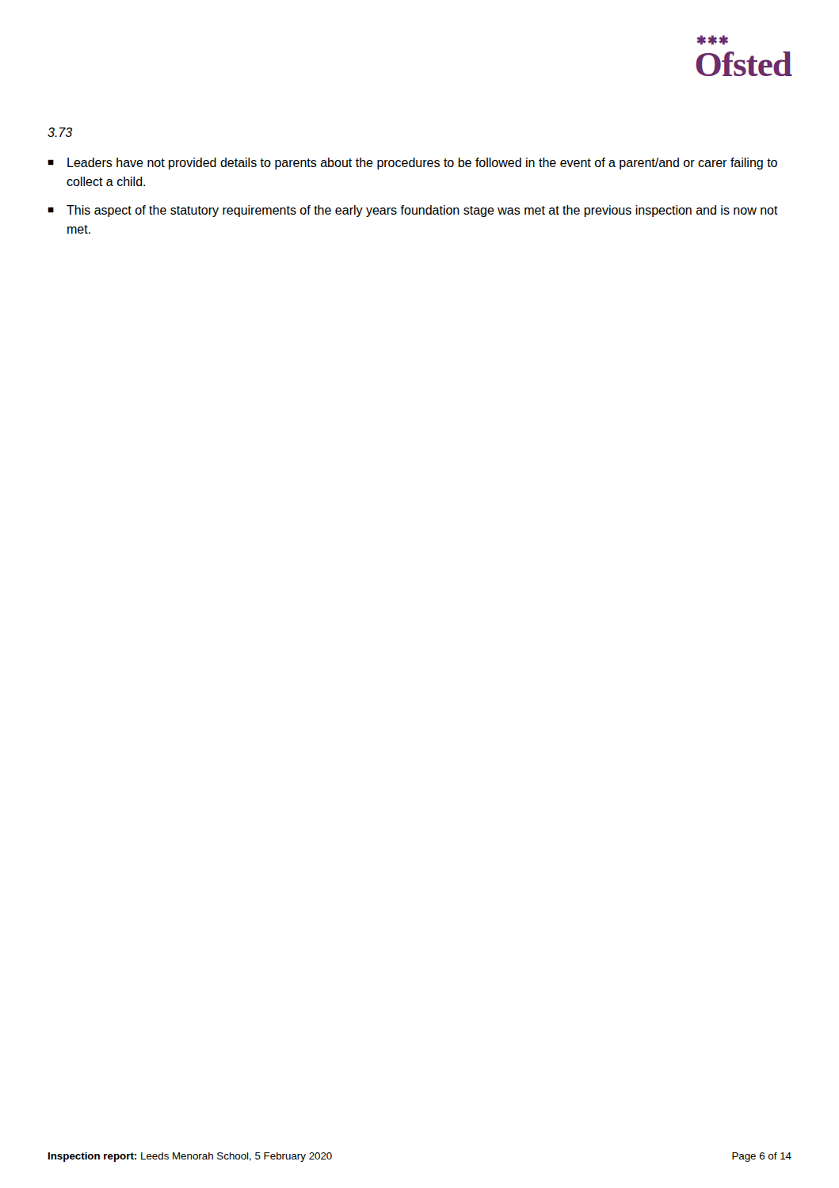✱✱✱ Ofsted
3.73
Leaders have not provided details to parents about the procedures to be followed in the event of a parent/and or carer failing to collect a child.
This aspect of the statutory requirements of the early years foundation stage was met at the previous inspection and is now not met.
Inspection report: Leeds Menorah School, 5 February 2020
Page 6 of 14